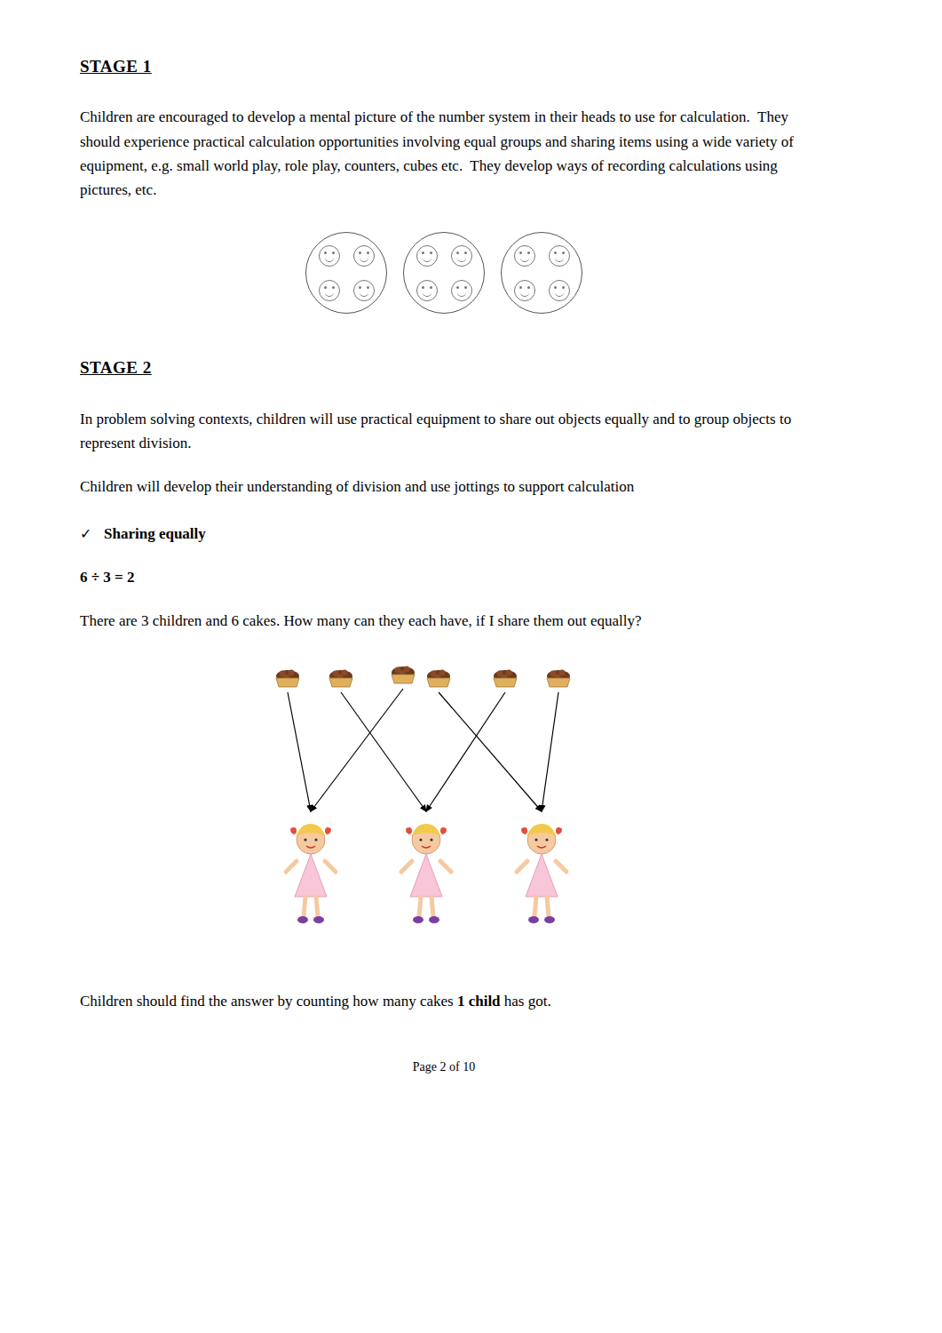STAGE 1
Children are encouraged to develop a mental picture of the number system in their heads to use for calculation. They should experience practical calculation opportunities involving equal groups and sharing items using a wide variety of equipment, e.g. small world play, role play, counters, cubes etc. They develop ways of recording calculations using pictures, etc.
STAGE 2
In problem solving contexts, children will use practical equipment to share out objects equally and to group objects to represent division.
Children will develop their understanding of division and use jottings to support calculation
✓ Sharing equally
6 ÷ 3 = 2
There are 3 children and 6 cakes. How many can they each have, if I share them out equally?
Children should find the answer by counting how many cakes 1 child has got.
Page 2 of 10